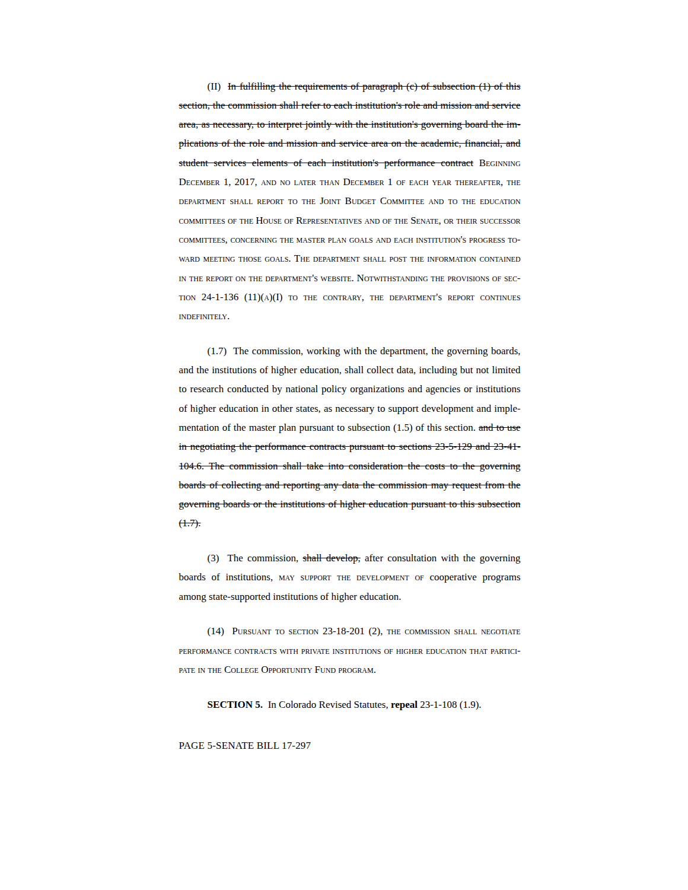(II) In fulfilling the requirements of paragraph (c) of subsection (1) of this section, the commission shall refer to each institution's role and mission and service area, as necessary, to interpret jointly with the institution's governing board the implications of the role and mission and service area on the academic, financial, and student services elements of each institution's performance contract Beginning December 1, 2017, and no later than December 1 of each year thereafter, the department shall report to the Joint Budget Committee and to the education committees of the House of Representatives and of the Senate, or their successor committees, concerning the master plan goals and each institution's progress toward meeting those goals. The department shall post the information contained in the report on the department's website. Notwithstanding the provisions of section 24-1-136 (11)(a)(I) to the contrary, the department's report continues indefinitely.
(1.7) The commission, working with the department, the governing boards, and the institutions of higher education, shall collect data, including but not limited to research conducted by national policy organizations and agencies or institutions of higher education in other states, as necessary to support development and implementation of the master plan pursuant to subsection (1.5) of this section. and to use in negotiating the performance contracts pursuant to sections 23-5-129 and 23-41-104.6. The commission shall take into consideration the costs to the governing boards of collecting and reporting any data the commission may request from the governing boards or the institutions of higher education pursuant to this subsection (1.7).
(3) The commission, shall develop, after consultation with the governing boards of institutions, may support the development of cooperative programs among state-supported institutions of higher education.
(14) Pursuant to section 23-18-201 (2), the commission shall negotiate performance contracts with private institutions of higher education that participate in the College Opportunity Fund program.
SECTION 5. In Colorado Revised Statutes, repeal 23-1-108 (1.9).
PAGE 5-SENATE BILL 17-297